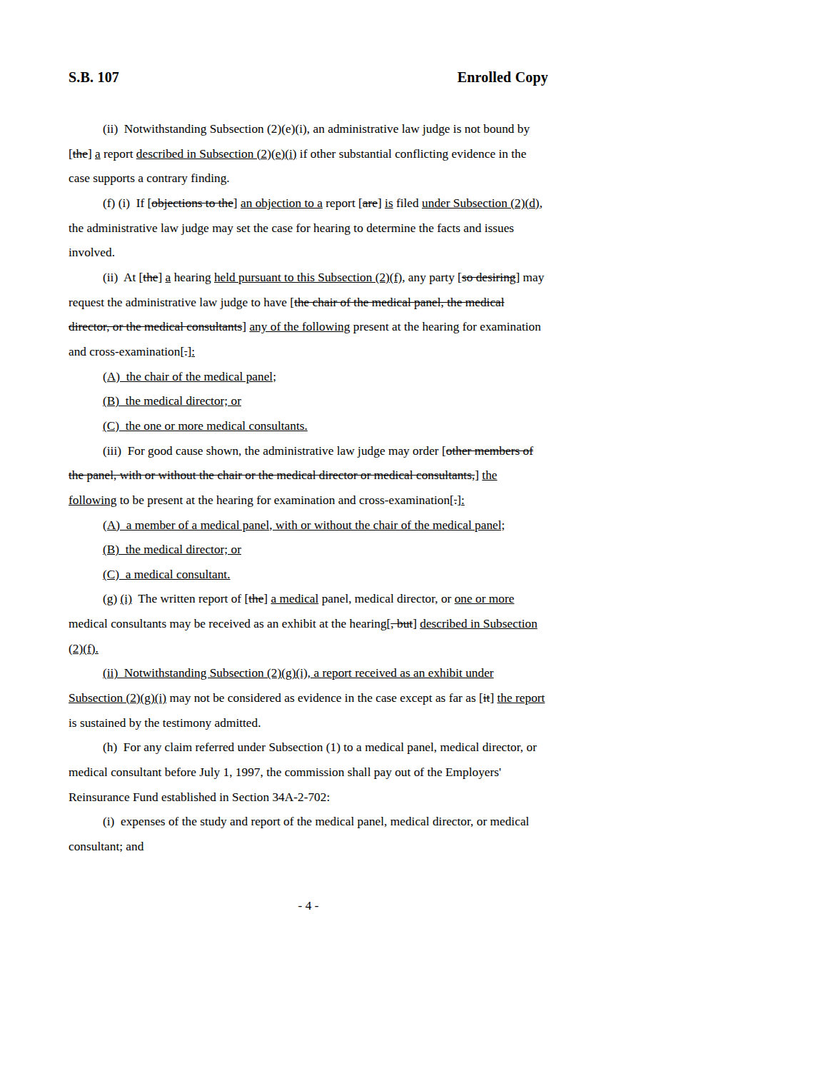S.B. 107 Enrolled Copy
(ii) Notwithstanding Subsection (2)(e)(i), an administrative law judge is not bound by [the] a report described in Subsection (2)(e)(i) if other substantial conflicting evidence in the case supports a contrary finding.
(f) (i) If [objections to the] an objection to a report [are] is filed under Subsection (2)(d), the administrative law judge may set the case for hearing to determine the facts and issues involved.
(ii) At [the] a hearing held pursuant to this Subsection (2)(f), any party [so desiring] may request the administrative law judge to have [the chair of the medical panel, the medical director, or the medical consultants] any of the following present at the hearing for examination and cross-examination[.]:
(A) the chair of the medical panel;
(B) the medical director; or
(C) the one or more medical consultants.
(iii) For good cause shown, the administrative law judge may order [other members of the panel, with or without the chair or the medical director or medical consultants,] the following to be present at the hearing for examination and cross-examination[.]:
(A) a member of a medical panel, with or without the chair of the medical panel;
(B) the medical director; or
(C) a medical consultant.
(g) (i) The written report of [the] a medical panel, medical director, or one or more medical consultants may be received as an exhibit at the hearing[, but] described in Subsection (2)(f).
(ii) Notwithstanding Subsection (2)(g)(i), a report received as an exhibit under Subsection (2)(g)(i) may not be considered as evidence in the case except as far as [it] the report is sustained by the testimony admitted.
(h) For any claim referred under Subsection (1) to a medical panel, medical director, or medical consultant before July 1, 1997, the commission shall pay out of the Employers' Reinsurance Fund established in Section 34A-2-702:
(i) expenses of the study and report of the medical panel, medical director, or medical consultant; and
- 4 -